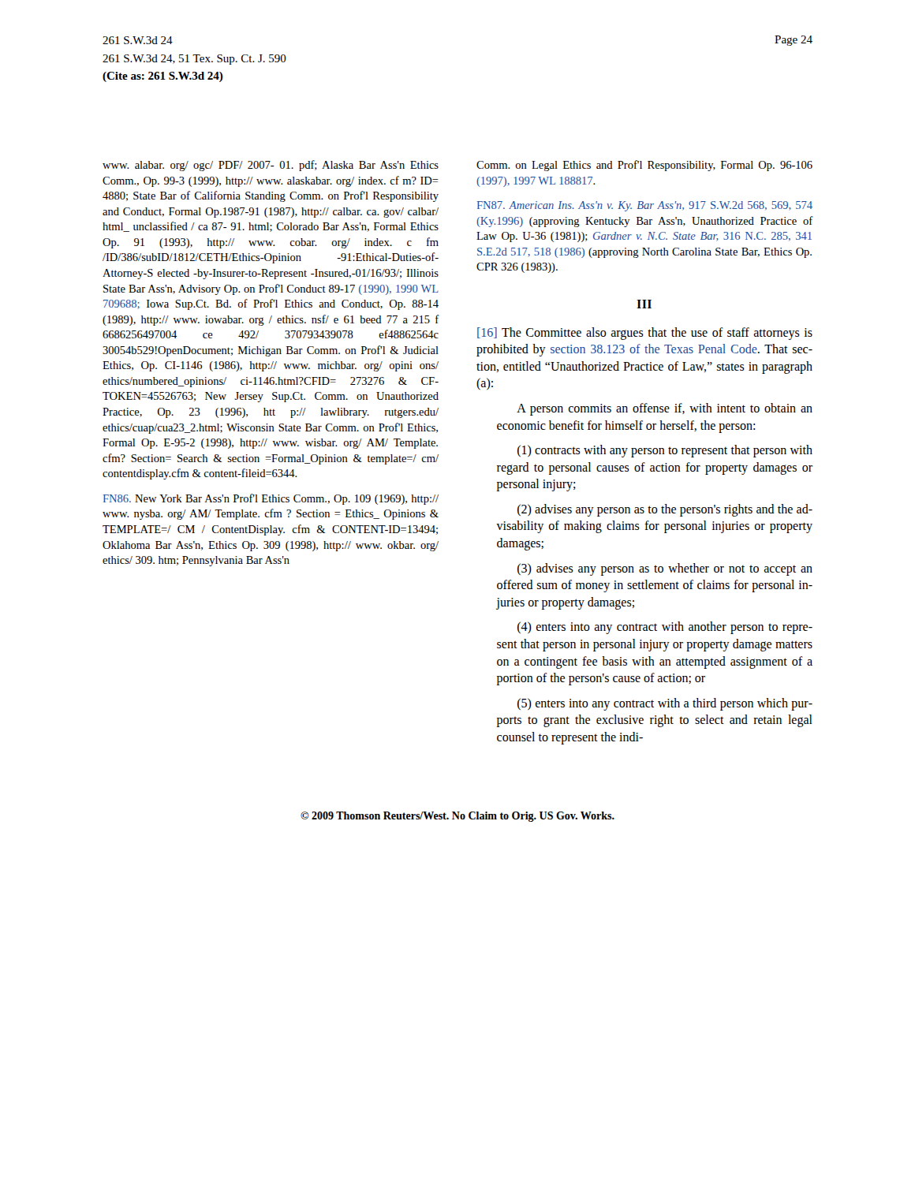261 S.W.3d 24
261 S.W.3d 24, 51 Tex. Sup. Ct. J. 590
(Cite as: 261 S.W.3d 24)
Page 24
www. alabar. org/ ogc/ PDF/ 2007- 01. pdf; Alaska Bar Ass'n Ethics Comm., Op. 99-3 (1999), http:// www. alaskabar. org/ index. cf m? ID= 4880; State Bar of California Standing Comm. on Prof'l Responsibility and Conduct, Formal Op.1987-91 (1987), http:// calbar. ca. gov/ calbar/ html_ unclassified / ca 87- 91. html; Colorado Bar Ass'n, Formal Ethics Op. 91 (1993), http:// www. cobar. org/ index. c fm /ID/386/subID/1812/CETH/Ethics-Opinion -91:Ethical-Duties-of- Attorney-S elected -by-Insurer-to-Represent -Insured,-01/16/93/; Illinois State Bar Ass'n, Advisory Op. on Prof'l Conduct 89-17 (1990), 1990 WL 709688; Iowa Sup.Ct. Bd. of Prof'l Ethics and Conduct, Op. 88-14 (1989), http:// www. iowabar. org / ethics. nsf/ e 61 beed 77 a 215 f 6686256497004 ce 492/ 370793439078 ef48862564c 30054b529!OpenDocument; Michigan Bar Comm. on Prof'l & Judicial Ethics, Op. CI-1146 (1986), http:// www. michbar. org/ opini ons/ ethics/numbered_opinions/ ci-1146.html?CFID= 273276 & CF-TOKEN=45526763; New Jersey Sup.Ct. Comm. on Unauthorized Practice, Op. 23 (1996), htt p:// lawlibrary. rutgers.edu/ ethics/cuap/cua23_2.html; Wisconsin State Bar Comm. on Prof'l Ethics, Formal Op. E-95-2 (1998), http:// www. wisbar. org/ AM/ Template. cfm? Section= Search & section =Formal_Opinion & template=/ cm/ contentdisplay.cfm & content-fileid=6344.
FN86. New York Bar Ass'n Prof'l Ethics Comm., Op. 109 (1969), http:// www. nysba. org/ AM/ Template. cfm ? Section = Ethics_ Opinions & TEMPLATE=/ CM / ContentDisplay. cfm & CONTENT-ID=13494; Oklahoma Bar Ass'n, Ethics Op. 309 (1998), http:// www. okbar. org/ ethics/ 309. htm; Pennsylvania Bar Ass'n
Comm. on Legal Ethics and Prof'l Responsibility, Formal Op. 96-106 (1997), 1997 WL 188817.
FN87. American Ins. Ass'n v. Ky. Bar Ass'n, 917 S.W.2d 568, 569, 574 (Ky.1996) (approving Kentucky Bar Ass'n, Unauthorized Practice of Law Op. U-36 (1981)); Gardner v. N.C. State Bar, 316 N.C. 285, 341 S.E.2d 517, 518 (1986) (approving North Carolina State Bar, Ethics Op. CPR 326 (1983)).
III
[16] The Committee also argues that the use of staff attorneys is prohibited by section 38.123 of the Texas Penal Code. That section, entitled “Unauthorized Practice of Law,” states in paragraph (a):
A person commits an offense if, with intent to obtain an economic benefit for himself or herself, the person:
(1) contracts with any person to represent that person with regard to personal causes of action for property damages or personal injury;
(2) advises any person as to the person's rights and the advisability of making claims for personal injuries or property damages;
(3) advises any person as to whether or not to accept an offered sum of money in settlement of claims for personal injuries or property damages;
(4) enters into any contract with another person to represent that person in personal injury or property damage matters on a contingent fee basis with an attempted assignment of a portion of the person's cause of action; or
(5) enters into any contract with a third person which purports to grant the exclusive right to select and retain legal counsel to represent the indi-
© 2009 Thomson Reuters/West. No Claim to Orig. US Gov. Works.